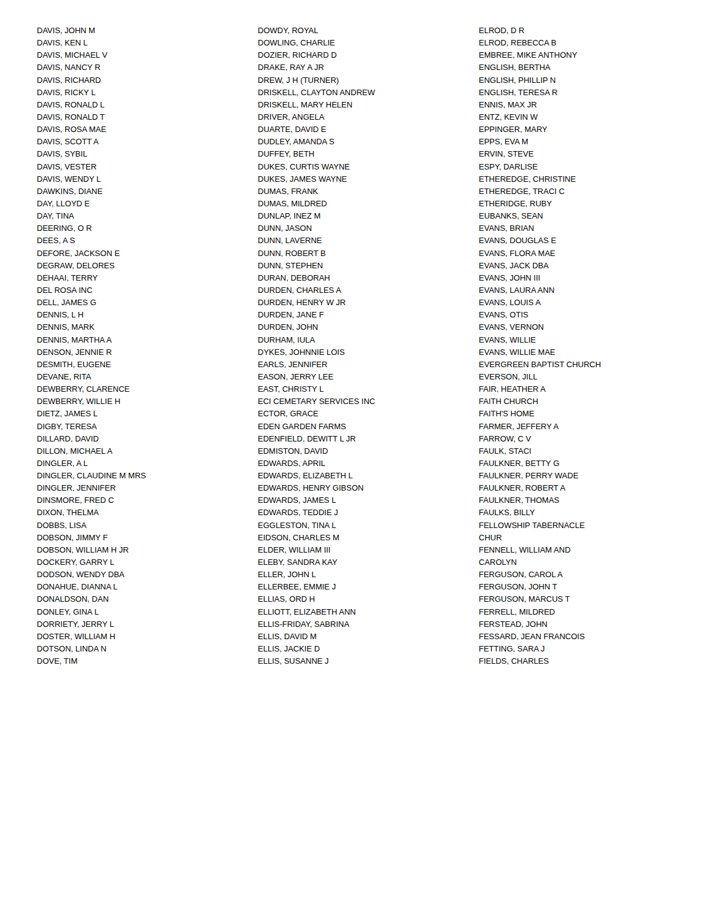DAVIS, JOHN M
DAVIS, KEN L
DAVIS, MICHAEL V
DAVIS, NANCY R
DAVIS, RICHARD
DAVIS, RICKY L
DAVIS, RONALD L
DAVIS, RONALD T
DAVIS, ROSA MAE
DAVIS, SCOTT A
DAVIS, SYBIL
DAVIS, VESTER
DAVIS, WENDY L
DAWKINS, DIANE
DAY, LLOYD E
DAY, TINA
DEERING, O R
DEES, A S
DEFORE, JACKSON E
DEGRAW, DELORES
DEHAAI, TERRY
DEL ROSA INC
DELL, JAMES G
DENNIS, L H
DENNIS, MARK
DENNIS, MARTHA A
DENSON, JENNIE R
DESMITH, EUGENE
DEVANE, RITA
DEWBERRY, CLARENCE
DEWBERRY, WILLIE H
DIETZ, JAMES L
DIGBY, TERESA
DILLARD, DAVID
DILLON, MICHAEL A
DINGLER, A L
DINGLER, CLAUDINE M MRS
DINGLER, JENNIFER
DINSMORE, FRED C
DIXON, THELMA
DOBBS, LISA
DOBSON, JIMMY F
DOBSON, WILLIAM H JR
DOCKERY, GARRY L
DODSON, WENDY DBA
DONAHUE, DIANNA L
DONALDSON, DAN
DONLEY, GINA L
DORRIETY, JERRY L
DOSTER, WILLIAM H
DOTSON, LINDA N
DOVE, TIM
DOWDY, ROYAL
DOWLING, CHARLIE
DOZIER, RICHARD D
DRAKE, RAY A JR
DREW, J H (TURNER)
DRISKELL, CLAYTON ANDREW
DRISKELL, MARY HELEN
DRIVER, ANGELA
DUARTE, DAVID E
DUDLEY, AMANDA S
DUFFEY, BETH
DUKES, CURTIS WAYNE
DUKES, JAMES WAYNE
DUMAS, FRANK
DUMAS, MILDRED
DUNLAP, INEZ M
DUNN, JASON
DUNN, LAVERNE
DUNN, ROBERT B
DUNN, STEPHEN
DURAN, DEBORAH
DURDEN, CHARLES A
DURDEN, HENRY W JR
DURDEN, JANE F
DURDEN, JOHN
DURHAM, IULA
DYKES, JOHNNIE LOIS
EARLS, JENNIFER
EASON, JERRY LEE
EAST, CHRISTY L
ECI CEMETARY SERVICES INC
ECTOR, GRACE
EDEN GARDEN FARMS
EDENFIELD, DEWITT L JR
EDMISTON, DAVID
EDWARDS, APRIL
EDWARDS, ELIZABETH L
EDWARDS, HENRY GIBSON
EDWARDS, JAMES L
EDWARDS, TEDDIE J
EGGLESTON, TINA L
EIDSON, CHARLES M
ELDER, WILLIAM III
ELEBY, SANDRA KAY
ELLER, JOHN L
ELLERBEE, EMMIE J
ELLIAS, ORD H
ELLIOTT, ELIZABETH ANN
ELLIS-FRIDAY, SABRINA
ELLIS, DAVID M
ELLIS, JACKIE D
ELLIS, SUSANNE J
ELROD, D R
ELROD, REBECCA B
EMBREE, MIKE ANTHONY
ENGLISH, BERTHA
ENGLISH, PHILLIP N
ENGLISH, TERESA R
ENNIS, MAX JR
ENTZ, KEVIN W
EPPINGER, MARY
EPPS, EVA M
ERVIN, STEVE
ESPY, DARLISE
ETHEREDGE, CHRISTINE
ETHEREDGE, TRACI C
ETHERIDGE, RUBY
EUBANKS, SEAN
EVANS, BRIAN
EVANS, DOUGLAS E
EVANS, FLORA MAE
EVANS, JACK DBA
EVANS, JOHN III
EVANS, LAURA ANN
EVANS, LOUIS A
EVANS, OTIS
EVANS, VERNON
EVANS, WILLIE
EVANS, WILLIE MAE
EVERGREEN BAPTIST CHURCH
EVERSON, JILL
FAIR, HEATHER A
FAITH CHURCH
FAITH'S HOME
FARMER, JEFFERY A
FARROW, C V
FAULK, STACI
FAULKNER, BETTY G
FAULKNER, PERRY WADE
FAULKNER, ROBERT A
FAULKNER, THOMAS
FAULKS, BILLY
FELLOWSHIP TABERNACLE
CHUR
FENNELL, WILLIAM AND
CAROLYN
FERGUSON, CAROL A
FERGUSON, JOHN T
FERGUSON, MARCUS T
FERRELL, MILDRED
FERSTEAD, JOHN
FESSARD, JEAN FRANCOIS
FETTING, SARA J
FIELDS, CHARLES